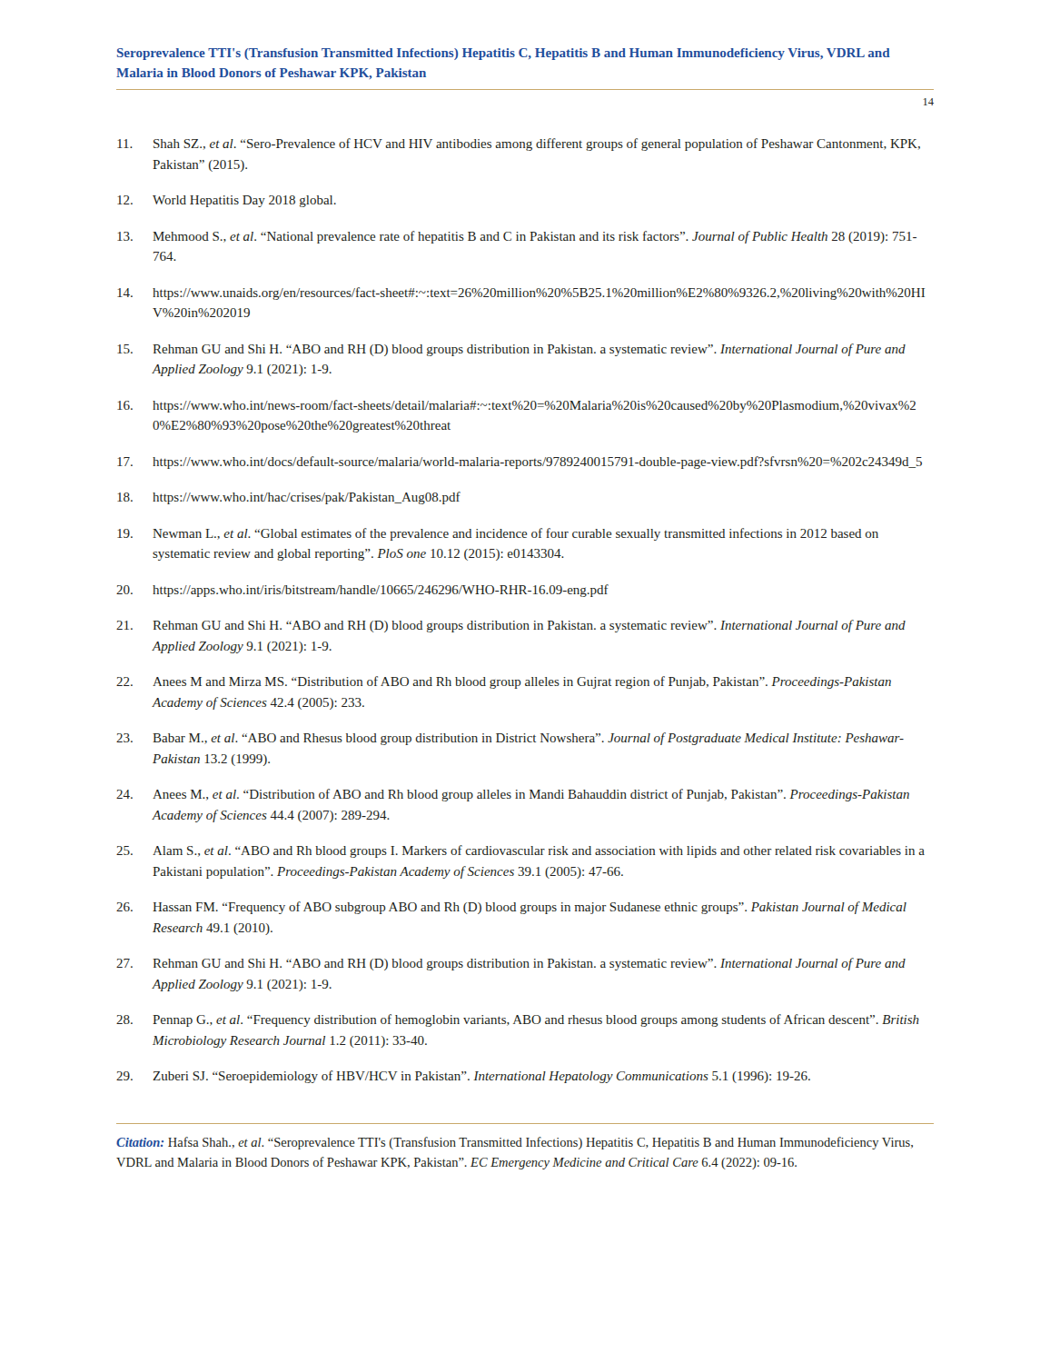Seroprevalence TTI's (Transfusion Transmitted Infections) Hepatitis C, Hepatitis B and Human Immunodeficiency Virus, VDRL and Malaria in Blood Donors of Peshawar KPK, Pakistan
14
11. Shah SZ., et al. “Sero-Prevalence of HCV and HIV antibodies among different groups of general population of Peshawar Cantonment, KPK, Pakistan” (2015).
12. World Hepatitis Day 2018 global.
13. Mehmood S., et al. “National prevalence rate of hepatitis B and C in Pakistan and its risk factors”. Journal of Public Health 28 (2019): 751-764.
14. https://www.unaids.org/en/resources/fact-sheet#:~:text=26%20million%20%5B25.1%20million%E2%80%9326.2,%20living%20with%20HIV%20in%202019
15. Rehman GU and Shi H. “ABO and RH (D) blood groups distribution in Pakistan. a systematic review”. International Journal of Pure and Applied Zoology 9.1 (2021): 1-9.
16. https://www.who.int/news-room/fact-sheets/detail/malaria#:~:text%20=%20Malaria%20is%20caused%20by%20Plasmodium,%20vivax%20%E2%80%93%20pose%20the%20greatest%20threat
17. https://www.who.int/docs/default-source/malaria/world-malaria-reports/9789240015791-double-page-view.pdf?sfvrsn%20=%202c24349d_5
18. https://www.who.int/hac/crises/pak/Pakistan_Aug08.pdf
19. Newman L., et al. “Global estimates of the prevalence and incidence of four curable sexually transmitted infections in 2012 based on systematic review and global reporting”. PloS one 10.12 (2015): e0143304.
20. https://apps.who.int/iris/bitstream/handle/10665/246296/WHO-RHR-16.09-eng.pdf
21. Rehman GU and Shi H. “ABO and RH (D) blood groups distribution in Pakistan. a systematic review”. International Journal of Pure and Applied Zoology 9.1 (2021): 1-9.
22. Anees M and Mirza MS. “Distribution of ABO and Rh blood group alleles in Gujrat region of Punjab, Pakistan”. Proceedings-Pakistan Academy of Sciences 42.4 (2005): 233.
23. Babar M., et al. “ABO and Rhesus blood group distribution in District Nowshera”. Journal of Postgraduate Medical Institute: Peshawar-Pakistan 13.2 (1999).
24. Anees M., et al. “Distribution of ABO and Rh blood group alleles in Mandi Bahauddin district of Punjab, Pakistan”. Proceedings-Pakistan Academy of Sciences 44.4 (2007): 289-294.
25. Alam S., et al. “ABO and Rh blood groups I. Markers of cardiovascular risk and association with lipids and other related risk covariables in a Pakistani population”. Proceedings-Pakistan Academy of Sciences 39.1 (2005): 47-66.
26. Hassan FM. “Frequency of ABO subgroup ABO and Rh (D) blood groups in major Sudanese ethnic groups”. Pakistan Journal of Medical Research 49.1 (2010).
27. Rehman GU and Shi H. “ABO and RH (D) blood groups distribution in Pakistan. a systematic review”. International Journal of Pure and Applied Zoology 9.1 (2021): 1-9.
28. Pennap G., et al. “Frequency distribution of hemoglobin variants, ABO and rhesus blood groups among students of African descent”. British Microbiology Research Journal 1.2 (2011): 33-40.
29. Zuberi SJ. “Seroepidemiology of HBV/HCV in Pakistan”. International Hepatology Communications 5.1 (1996): 19-26.
Citation: Hafsa Shah., et al. “Seroprevalence TTI's (Transfusion Transmitted Infections) Hepatitis C, Hepatitis B and Human Immunodeficiency Virus, VDRL and Malaria in Blood Donors of Peshawar KPK, Pakistan”. EC Emergency Medicine and Critical Care 6.4 (2022): 09-16.